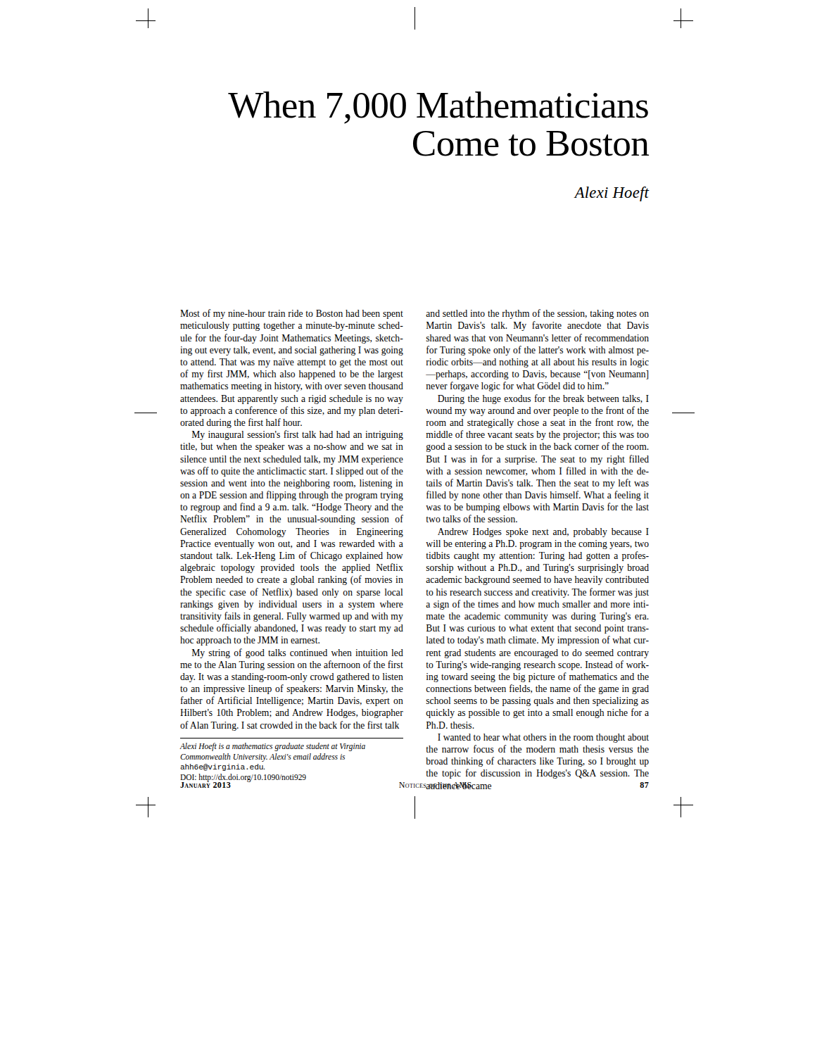When 7,000 Mathematicians
Come to Boston
Alexi Hoeft
Most of my nine-hour train ride to Boston had been spent meticulously putting together a minute-by-minute schedule for the four-day Joint Mathematics Meetings, sketching out every talk, event, and social gathering I was going to attend. That was my naïve attempt to get the most out of my first JMM, which also happened to be the largest mathematics meeting in history, with over seven thousand attendees. But apparently such a rigid schedule is no way to approach a conference of this size, and my plan deteriorated during the first half hour.
My inaugural session's first talk had had an intriguing title, but when the speaker was a no-show and we sat in silence until the next scheduled talk, my JMM experience was off to quite the anticlimactic start. I slipped out of the session and went into the neighboring room, listening in on a PDE session and flipping through the program trying to regroup and find a 9 a.m. talk. “Hodge Theory and the Netflix Problem” in the unusual-sounding session of Generalized Cohomology Theories in Engineering Practice eventually won out, and I was rewarded with a standout talk. Lek-Heng Lim of Chicago explained how algebraic topology provided tools the applied Netflix Problem needed to create a global ranking (of movies in the specific case of Netflix) based only on sparse local rankings given by individual users in a system where transitivity fails in general. Fully warmed up and with my schedule officially abandoned, I was ready to start my ad hoc approach to the JMM in earnest.
My string of good talks continued when intuition led me to the Alan Turing session on the afternoon of the first day. It was a standing-room-only crowd gathered to listen to an impressive lineup of speakers: Marvin Minsky, the father of Artificial Intelligence; Martin Davis, expert on Hilbert's 10th Problem; and Andrew Hodges, biographer of Alan Turing. I sat crowded in the back for the first talk
Alexi Hoeft is a mathematics graduate student at Virginia Commonwealth University. Alexi's email address is ahh6e@virginia.edu.
DOI: http://dx.doi.org/10.1090/noti929
and settled into the rhythm of the session, taking notes on Martin Davis's talk. My favorite anecdote that Davis shared was that von Neumann's letter of recommendation for Turing spoke only of the latter's work with almost periodic orbits—and nothing at all about his results in logic—perhaps, according to Davis, because “[von Neumann] never forgave logic for what Gödel did to him.”
During the huge exodus for the break between talks, I wound my way around and over people to the front of the room and strategically chose a seat in the front row, the middle of three vacant seats by the projector; this was too good a session to be stuck in the back corner of the room. But I was in for a surprise. The seat to my right filled with a session newcomer, whom I filled in with the details of Martin Davis's talk. Then the seat to my left was filled by none other than Davis himself. What a feeling it was to be bumping elbows with Martin Davis for the last two talks of the session.
Andrew Hodges spoke next and, probably because I will be entering a Ph.D. program in the coming years, two tidbits caught my attention: Turing had gotten a professorship without a Ph.D., and Turing's surprisingly broad academic background seemed to have heavily contributed to his research success and creativity. The former was just a sign of the times and how much smaller and more intimate the academic community was during Turing's era. But I was curious to what extent that second point translated to today's math climate. My impression of what current grad students are encouraged to do seemed contrary to Turing's wide-ranging research scope. Instead of working toward seeing the big picture of mathematics and the connections between fields, the name of the game in grad school seems to be passing quals and then specializing as quickly as possible to get into a small enough niche for a Ph.D. thesis.
I wanted to hear what others in the room thought about the narrow focus of the modern math thesis versus the broad thinking of characters like Turing, so I brought up the topic for discussion in Hodges's Q&A session. The audience became
January 2013 87
Notices of the AMS